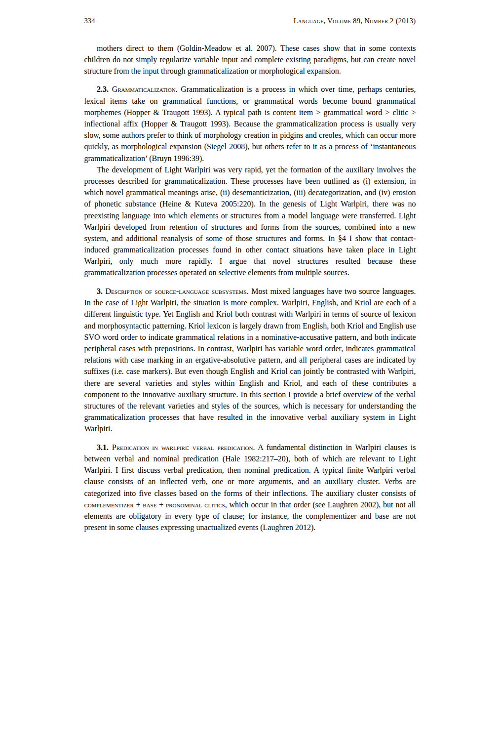334 Language, Volume 89, Number 2 (2013)
mothers direct to them (Goldin-Meadow et al. 2007). These cases show that in some contexts children do not simply regularize variable input and complete existing paradigms, but can create novel structure from the input through grammaticalization or morphological expansion.
2.3. Grammaticalization. Grammaticalization is a process in which over time, perhaps centuries, lexical items take on grammatical functions, or grammatical words become bound grammatical morphemes (Hopper & Traugott 1993). A typical path is content item > grammatical word > clitic > inflectional affix (Hopper & Traugott 1993). Because the grammaticalization process is usually very slow, some authors prefer to think of morphology creation in pidgins and creoles, which can occur more quickly, as morphological expansion (Siegel 2008), but others refer to it as a process of ‘instantaneous grammaticalization’ (Bruyn 1996:39).
The development of Light Warlpiri was very rapid, yet the formation of the auxiliary involves the processes described for grammaticalization. These processes have been outlined as (i) extension, in which novel grammatical meanings arise, (ii) desemanticization, (iii) decategorization, and (iv) erosion of phonetic substance (Heine & Kuteva 2005:220). In the genesis of Light Warlpiri, there was no preexisting language into which elements or structures from a model language were transferred. Light Warlpiri developed from retention of structures and forms from the sources, combined into a new system, and additional reanalysis of some of those structures and forms. In §4 I show that contact-induced grammaticalization processes found in other contact situations have taken place in Light Warlpiri, only much more rapidly. I argue that novel structures resulted because these grammaticalization processes operated on selective elements from multiple sources.
3. Description of source-language subsystems. Most mixed languages have two source languages. In the case of Light Warlpiri, the situation is more complex. Warlpiri, English, and Kriol are each of a different linguistic type. Yet English and Kriol both contrast with Warlpiri in terms of source of lexicon and morphosyntactic patterning. Kriol lexicon is largely drawn from English, both Kriol and English use SVO word order to indicate grammatical relations in a nominative-accusative pattern, and both indicate peripheral cases with prepositions. In contrast, Warlpiri has variable word order, indicates grammatical relations with case marking in an ergative-absolutive pattern, and all peripheral cases are indicated by suffixes (i.e. case markers). But even though English and Kriol can jointly be contrasted with Warlpiri, there are several varieties and styles within English and Kriol, and each of these contributes a component to the innovative auxiliary structure. In this section I provide a brief overview of the verbal structures of the relevant varieties and styles of the sources, which is necessary for understanding the grammaticalization processes that have resulted in the innovative verbal auxiliary system in Light Warlpiri.
3.1. Predication in warlpiri: verbal predication. A fundamental distinction in Warlpiri clauses is between verbal and nominal predication (Hale 1982:217–20), both of which are relevant to Light Warlpiri. I first discuss verbal predication, then nominal predication. A typical finite Warlpiri verbal clause consists of an inflected verb, one or more arguments, and an auxiliary cluster. Verbs are categorized into five classes based on the forms of their inflections. The auxiliary cluster consists of complementizer + base + pronominal clitics, which occur in that order (see Laughren 2002), but not all elements are obligatory in every type of clause; for instance, the complementizer and base are not present in some clauses expressing unactualized events (Laughren 2012).